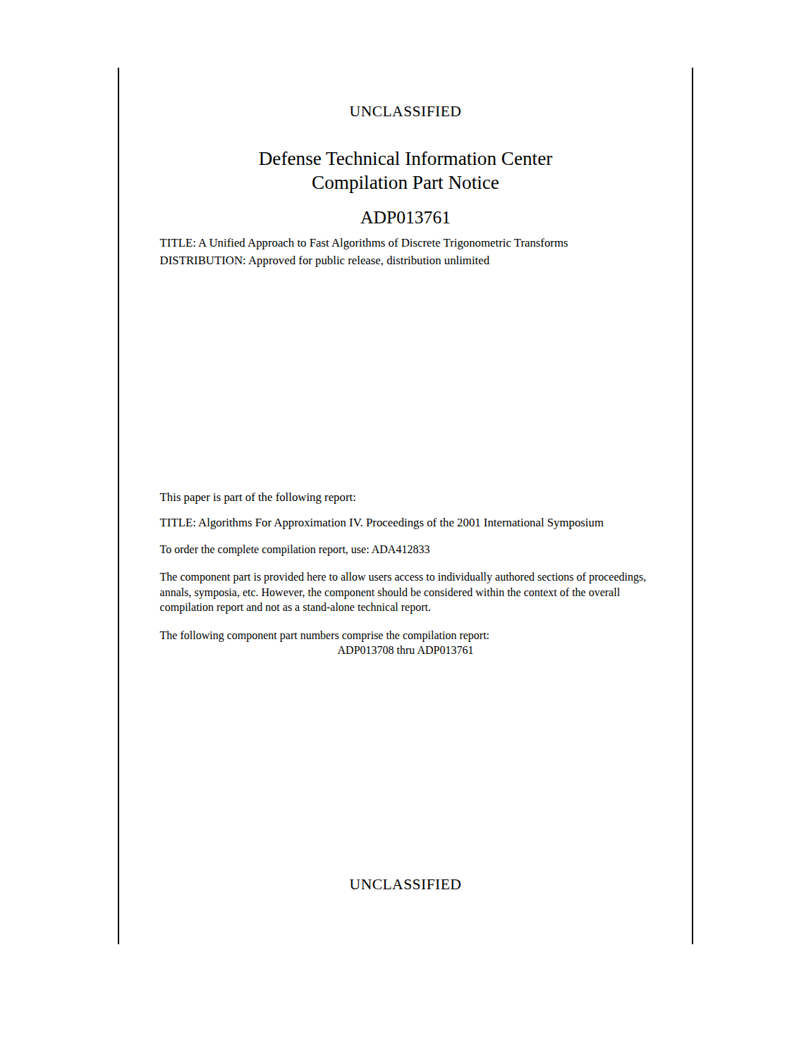UNCLASSIFIED
Defense Technical Information Center
Compilation Part Notice
ADP013761
TITLE: A Unified Approach to Fast Algorithms of Discrete Trigonometric Transforms
DISTRIBUTION: Approved for public release, distribution unlimited
This paper is part of the following report:
TITLE: Algorithms For Approximation IV. Proceedings of the 2001 International Symposium
To order the complete compilation report, use: ADA412833
The component part is provided here to allow users access to individually authored sections of proceedings, annals, symposia, etc. However, the component should be considered within the context of the overall compilation report and not as a stand-alone technical report.
The following component part numbers comprise the compilation report: ADP013708 thru ADP013761
UNCLASSIFIED